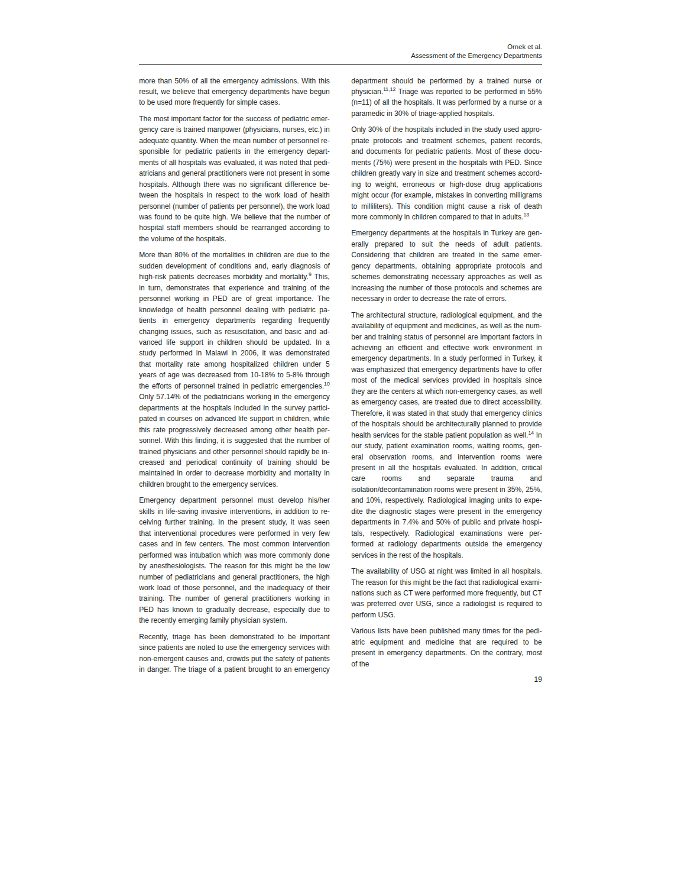Örnek et al. Assessment of the Emergency Departments
more than 50% of all the emergency admissions. With this result, we believe that emergency departments have begun to be used more frequently for simple cases.
The most important factor for the success of pediatric emergency care is trained manpower (physicians, nurses, etc.) in adequate quantity. When the mean number of personnel responsible for pediatric patients in the emergency departments of all hospitals was evaluated, it was noted that pediatricians and general practitioners were not present in some hospitals. Although there was no significant difference between the hospitals in respect to the work load of health personnel (number of patients per personnel), the work load was found to be quite high. We believe that the number of hospital staff members should be rearranged according to the volume of the hospitals.
More than 80% of the mortalities in children are due to the sudden development of conditions and, early diagnosis of high-risk patients decreases morbidity and mortality.9 This, in turn, demonstrates that experience and training of the personnel working in PED are of great importance. The knowledge of health personnel dealing with pediatric patients in emergency departments regarding frequently changing issues, such as resuscitation, and basic and advanced life support in children should be updated. In a study performed in Malawi in 2006, it was demonstrated that mortality rate among hospitalized children under 5 years of age was decreased from 10-18% to 5-8% through the efforts of personnel trained in pediatric emergencies.10 Only 57.14% of the pediatricians working in the emergency departments at the hospitals included in the survey participated in courses on advanced life support in children, while this rate progressively decreased among other health personnel. With this finding, it is suggested that the number of trained physicians and other personnel should rapidly be increased and periodical continuity of training should be maintained in order to decrease morbidity and mortality in children brought to the emergency services.
Emergency department personnel must develop his/her skills in life-saving invasive interventions, in addition to receiving further training. In the present study, it was seen that interventional procedures were performed in very few cases and in few centers. The most common intervention performed was intubation which was more commonly done by anesthesiologists. The reason for this might be the low number of pediatricians and general practitioners, the high work load of those personnel, and the inadequacy of their training. The number of general practitioners working in PED has known to gradually decrease, especially due to the recently emerging family physician system.
Recently, triage has been demonstrated to be important since patients are noted to use the emergency services with non-emergent causes and, crowds put the safety of patients in danger. The triage of a patient brought to an emergency department should be performed by a trained nurse or physician.11,12 Triage was reported to be performed in 55% (n=11) of all the hospitals. It was performed by a nurse or a paramedic in 30% of triage-applied hospitals.
Only 30% of the hospitals included in the study used appropriate protocols and treatment schemes, patient records, and documents for pediatric patients. Most of these documents (75%) were present in the hospitals with PED. Since children greatly vary in size and treatment schemes according to weight, erroneous or high-dose drug applications might occur (for example, mistakes in converting milligrams to milliliters). This condition might cause a risk of death more commonly in children compared to that in adults.13
Emergency departments at the hospitals in Turkey are generally prepared to suit the needs of adult patients. Considering that children are treated in the same emergency departments, obtaining appropriate protocols and schemes demonstrating necessary approaches as well as increasing the number of those protocols and schemes are necessary in order to decrease the rate of errors.
The architectural structure, radiological equipment, and the availability of equipment and medicines, as well as the number and training status of personnel are important factors in achieving an efficient and effective work environment in emergency departments. In a study performed in Turkey, it was emphasized that emergency departments have to offer most of the medical services provided in hospitals since they are the centers at which non-emergency cases, as well as emergency cases, are treated due to direct accessibility. Therefore, it was stated in that study that emergency clinics of the hospitals should be architecturally planned to provide health services for the stable patient population as well.14 In our study, patient examination rooms, waiting rooms, general observation rooms, and intervention rooms were present in all the hospitals evaluated. In addition, critical care rooms and separate trauma and isolation/decontamination rooms were present in 35%, 25%, and 10%, respectively. Radiological imaging units to expedite the diagnostic stages were present in the emergency departments in 7.4% and 50% of public and private hospitals, respectively. Radiological examinations were performed at radiology departments outside the emergency services in the rest of the hospitals.
The availability of USG at night was limited in all hospitals. The reason for this might be the fact that radiological examinations such as CT were performed more frequently, but CT was preferred over USG, since a radiologist is required to perform USG.
Various lists have been published many times for the pediatric equipment and medicine that are required to be present in emergency departments. On the contrary, most of the
19